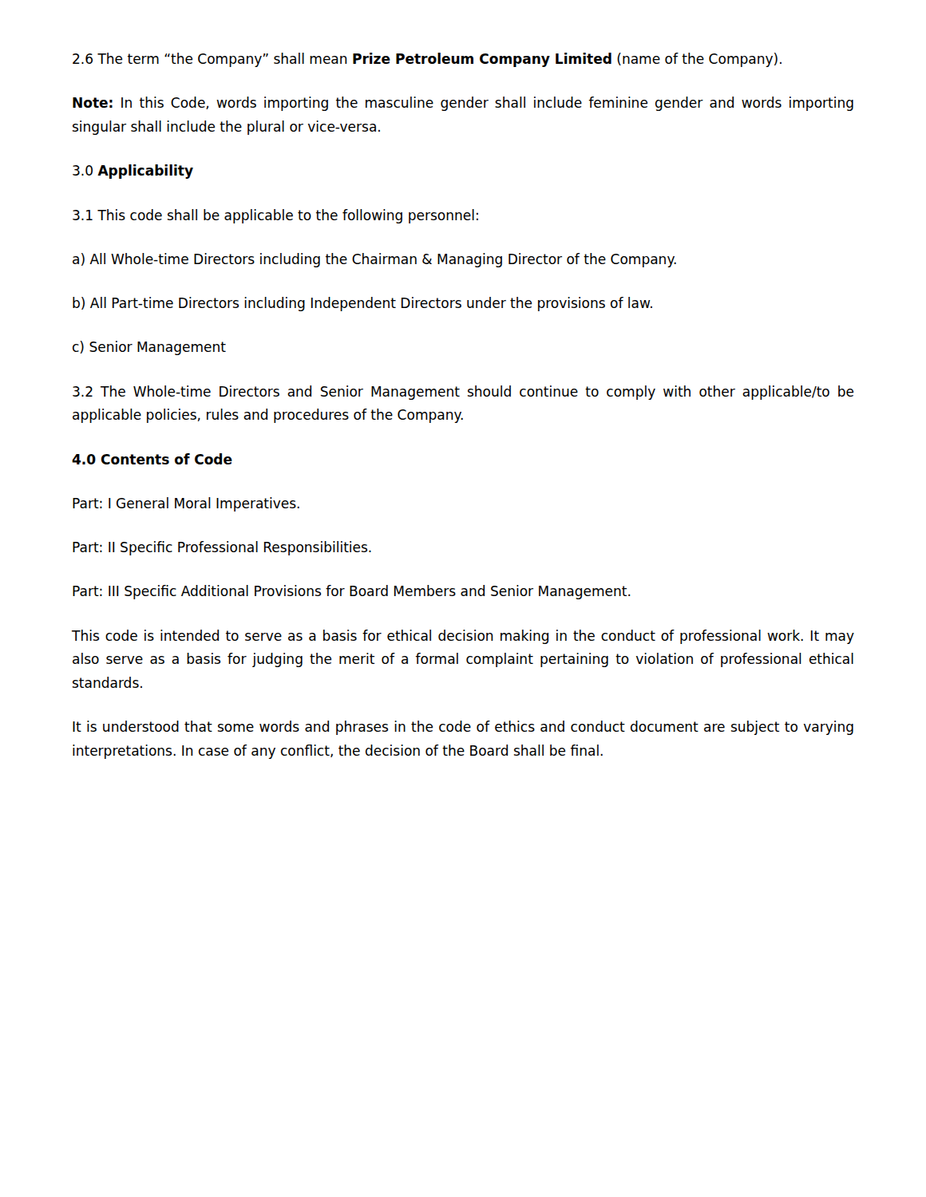2.6 The term “the Company” shall mean Prize Petroleum Company Limited (name of the Company).
Note: In this Code, words importing the masculine gender shall include feminine gender and words importing singular shall include the plural or vice-versa.
3.0 Applicability
3.1 This code shall be applicable to the following personnel:
a) All Whole-time Directors including the Chairman & Managing Director of the Company.
b) All Part-time Directors including Independent Directors under the provisions of law.
c) Senior Management
3.2 The Whole-time Directors and Senior Management should continue to comply with other applicable/to be applicable policies, rules and procedures of the Company.
4.0 Contents of Code
Part: I General Moral Imperatives.
Part: II Specific Professional Responsibilities.
Part: III Specific Additional Provisions for Board Members and Senior Management.
This code is intended to serve as a basis for ethical decision making in the conduct of professional work. It may also serve as a basis for judging the merit of a formal complaint pertaining to violation of professional ethical standards.
It is understood that some words and phrases in the code of ethics and conduct document are subject to varying interpretations. In case of any conflict, the decision of the Board shall be final.